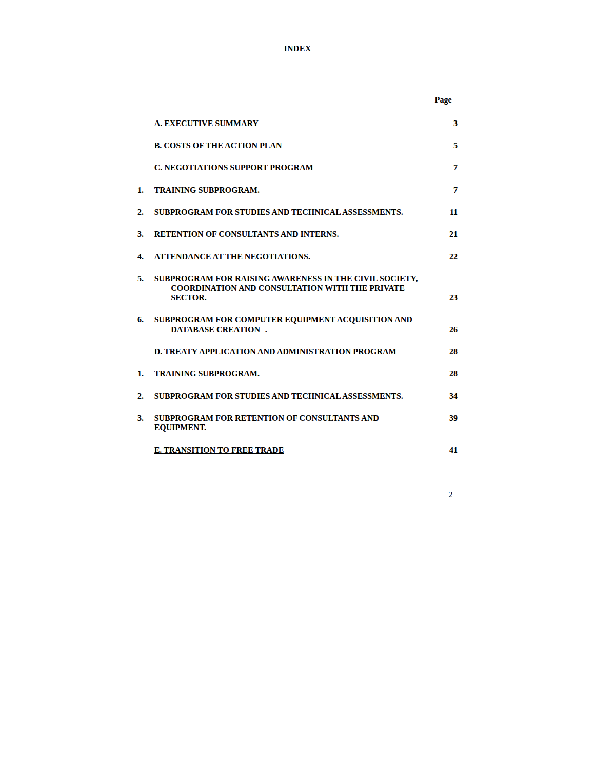INDEX
Page
| | A. EXECUTIVE SUMMARY | 3 |
| | B. COSTS OF THE ACTION PLAN | 5 |
| | C. NEGOTIATIONS SUPPORT PROGRAM | 7 |
| 1. | TRAINING SUBPROGRAM. | 7 |
| 2. | SUBPROGRAM FOR STUDIES AND TECHNICAL ASSESSMENTS. | 11 |
| 3. | RETENTION OF CONSULTANTS AND INTERNS. | 21 |
| 4. | ATTENDANCE AT THE NEGOTIATIONS. | 22 |
| 5. | SUBPROGRAM FOR RAISING AWARENESS IN THE CIVIL SOCIETY, COORDINATION AND CONSULTATION WITH THE PRIVATE SECTOR. | 23 |
| 6. | SUBPROGRAM FOR COMPUTER EQUIPMENT ACQUISITION AND DATABASE CREATION . | 26 |
| | D. TREATY APPLICATION AND ADMINISTRATION PROGRAM | 28 |
| 1. | TRAINING SUBPROGRAM. | 28 |
| 2. | SUBPROGRAM FOR STUDIES AND TECHNICAL ASSESSMENTS. | 34 |
| 3. | SUBPROGRAM FOR RETENTION OF CONSULTANTS AND EQUIPMENT. | 39 |
| | E. TRANSITION TO FREE TRADE | 41 |
2